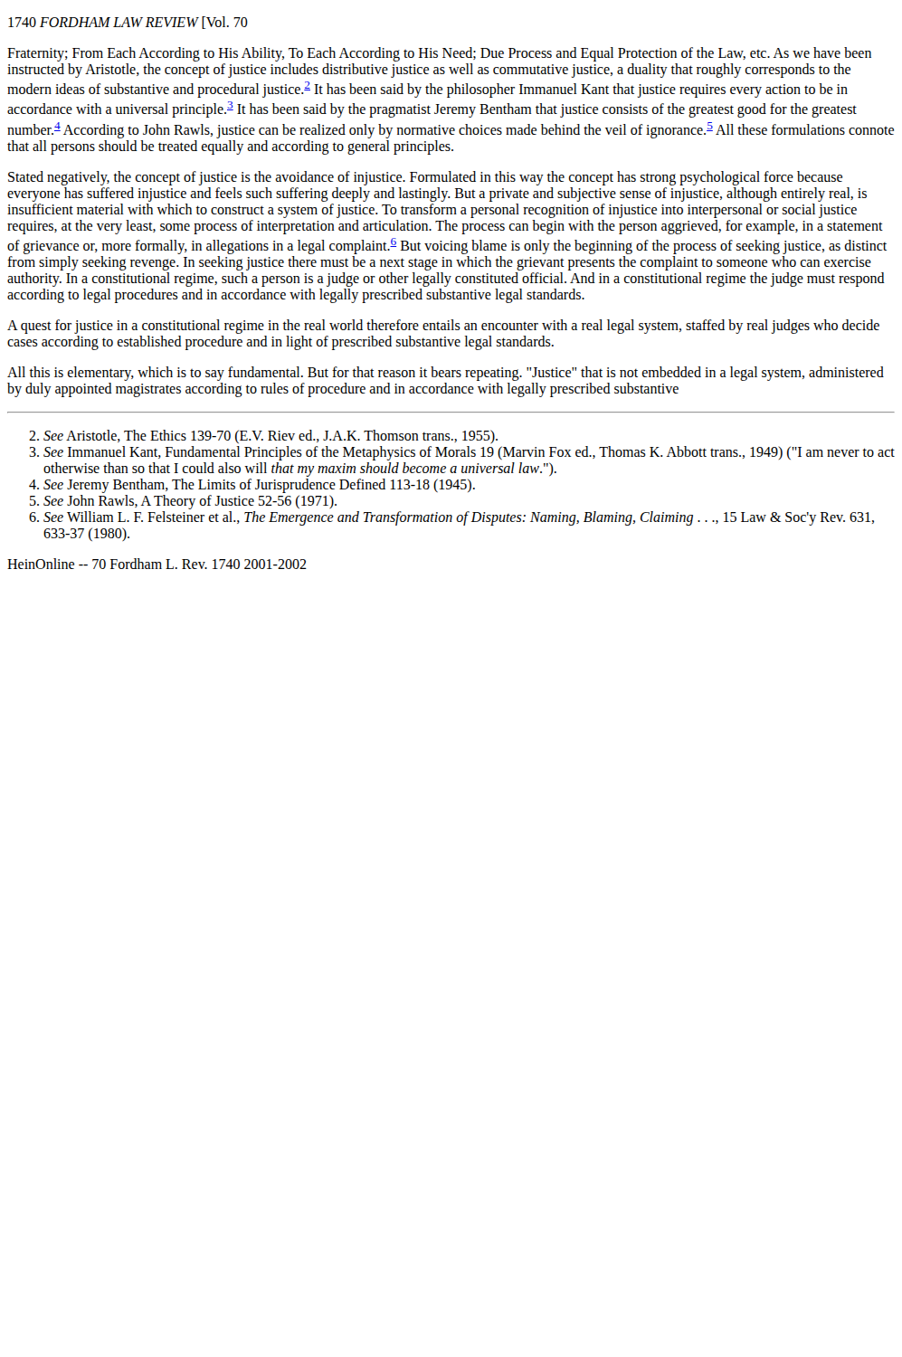1740 FORDHAM LAW REVIEW [Vol. 70
Fraternity; From Each According to His Ability, To Each According to His Need; Due Process and Equal Protection of the Law, etc. As we have been instructed by Aristotle, the concept of justice includes distributive justice as well as commutative justice, a duality that roughly corresponds to the modern ideas of substantive and procedural justice.2 It has been said by the philosopher Immanuel Kant that justice requires every action to be in accordance with a universal principle.3 It has been said by the pragmatist Jeremy Bentham that justice consists of the greatest good for the greatest number.4 According to John Rawls, justice can be realized only by normative choices made behind the veil of ignorance.5 All these formulations connote that all persons should be treated equally and according to general principles.
Stated negatively, the concept of justice is the avoidance of injustice. Formulated in this way the concept has strong psychological force because everyone has suffered injustice and feels such suffering deeply and lastingly. But a private and subjective sense of injustice, although entirely real, is insufficient material with which to construct a system of justice. To transform a personal recognition of injustice into interpersonal or social justice requires, at the very least, some process of interpretation and articulation. The process can begin with the person aggrieved, for example, in a statement of grievance or, more formally, in allegations in a legal complaint.6 But voicing blame is only the beginning of the process of seeking justice, as distinct from simply seeking revenge. In seeking justice there must be a next stage in which the grievant presents the complaint to someone who can exercise authority. In a constitutional regime, such a person is a judge or other legally constituted official. And in a constitutional regime the judge must respond according to legal procedures and in accordance with legally prescribed substantive legal standards.
A quest for justice in a constitutional regime in the real world therefore entails an encounter with a real legal system, staffed by real judges who decide cases according to established procedure and in light of prescribed substantive legal standards.
All this is elementary, which is to say fundamental. But for that reason it bears repeating. "Justice" that is not embedded in a legal system, administered by duly appointed magistrates according to rules of procedure and in accordance with legally prescribed substantive
See Aristotle, The Ethics 139-70 (E.V. Riev ed., J.A.K. Thomson trans., 1955).
See Immanuel Kant, Fundamental Principles of the Metaphysics of Morals 19 (Marvin Fox ed., Thomas K. Abbott trans., 1949) ("I am never to act otherwise than so that I could also will that my maxim should become a universal law.").
See Jeremy Bentham, The Limits of Jurisprudence Defined 113-18 (1945).
See John Rawls, A Theory of Justice 52-56 (1971).
See William L. F. Felsteiner et al., The Emergence and Transformation of Disputes: Naming, Blaming, Claiming . . ., 15 Law & Soc'y Rev. 631, 633-37 (1980).
HeinOnline -- 70 Fordham L. Rev. 1740 2001-2002